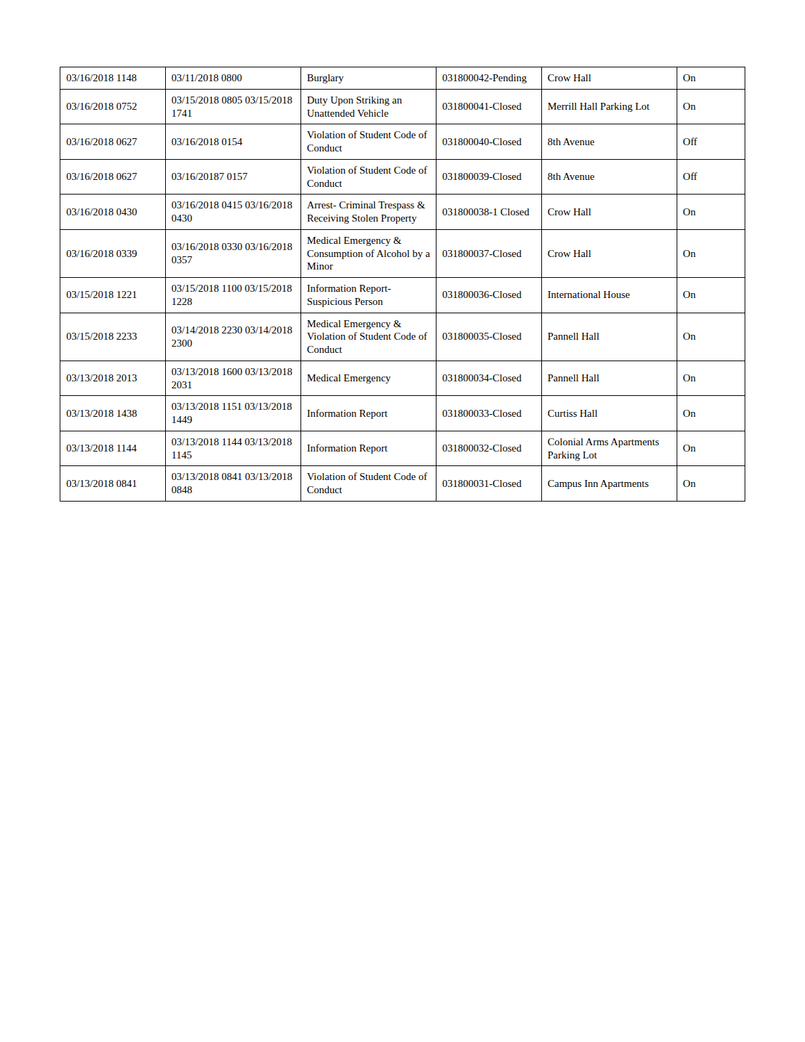| 03/16/2018 1148 | 03/11/2018 0800 | Burglary | 031800042-Pending | Crow Hall | On |
| 03/16/2018 0752 | 03/15/2018 0805 03/15/2018 1741 | Duty Upon Striking an Unattended Vehicle | 031800041-Closed | Merrill Hall Parking Lot | On |
| 03/16/2018 0627 | 03/16/2018 0154 | Violation of Student Code of Conduct | 031800040-Closed | 8th Avenue | Off |
| 03/16/2018 0627 | 03/16/20187 0157 | Violation of Student Code of Conduct | 031800039-Closed | 8th Avenue | Off |
| 03/16/2018 0430 | 03/16/2018 0415 03/16/2018 0430 | Arrest- Criminal Trespass & Receiving Stolen Property | 031800038-1 Closed | Crow Hall | On |
| 03/16/2018 0339 | 03/16/2018 0330 03/16/2018 0357 | Medical Emergency & Consumption of Alcohol by a Minor | 031800037-Closed | Crow Hall | On |
| 03/15/2018 1221 | 03/15/2018 1100 03/15/2018 1228 | Information Report- Suspicious Person | 031800036-Closed | International House | On |
| 03/15/2018 2233 | 03/14/2018 2230 03/14/2018 2300 | Medical Emergency & Violation of Student Code of Conduct | 031800035-Closed | Pannell Hall | On |
| 03/13/2018 2013 | 03/13/2018 1600 03/13/2018 2031 | Medical Emergency | 031800034-Closed | Pannell Hall | On |
| 03/13/2018 1438 | 03/13/2018 1151 03/13/2018 1449 | Information Report | 031800033-Closed | Curtiss Hall | On |
| 03/13/2018 1144 | 03/13/2018 1144 03/13/2018 1145 | Information Report | 031800032-Closed | Colonial Arms Apartments Parking Lot | On |
| 03/13/2018 0841 | 03/13/2018 0841 03/13/2018 0848 | Violation of Student Code of Conduct | 031800031-Closed | Campus Inn Apartments | On |